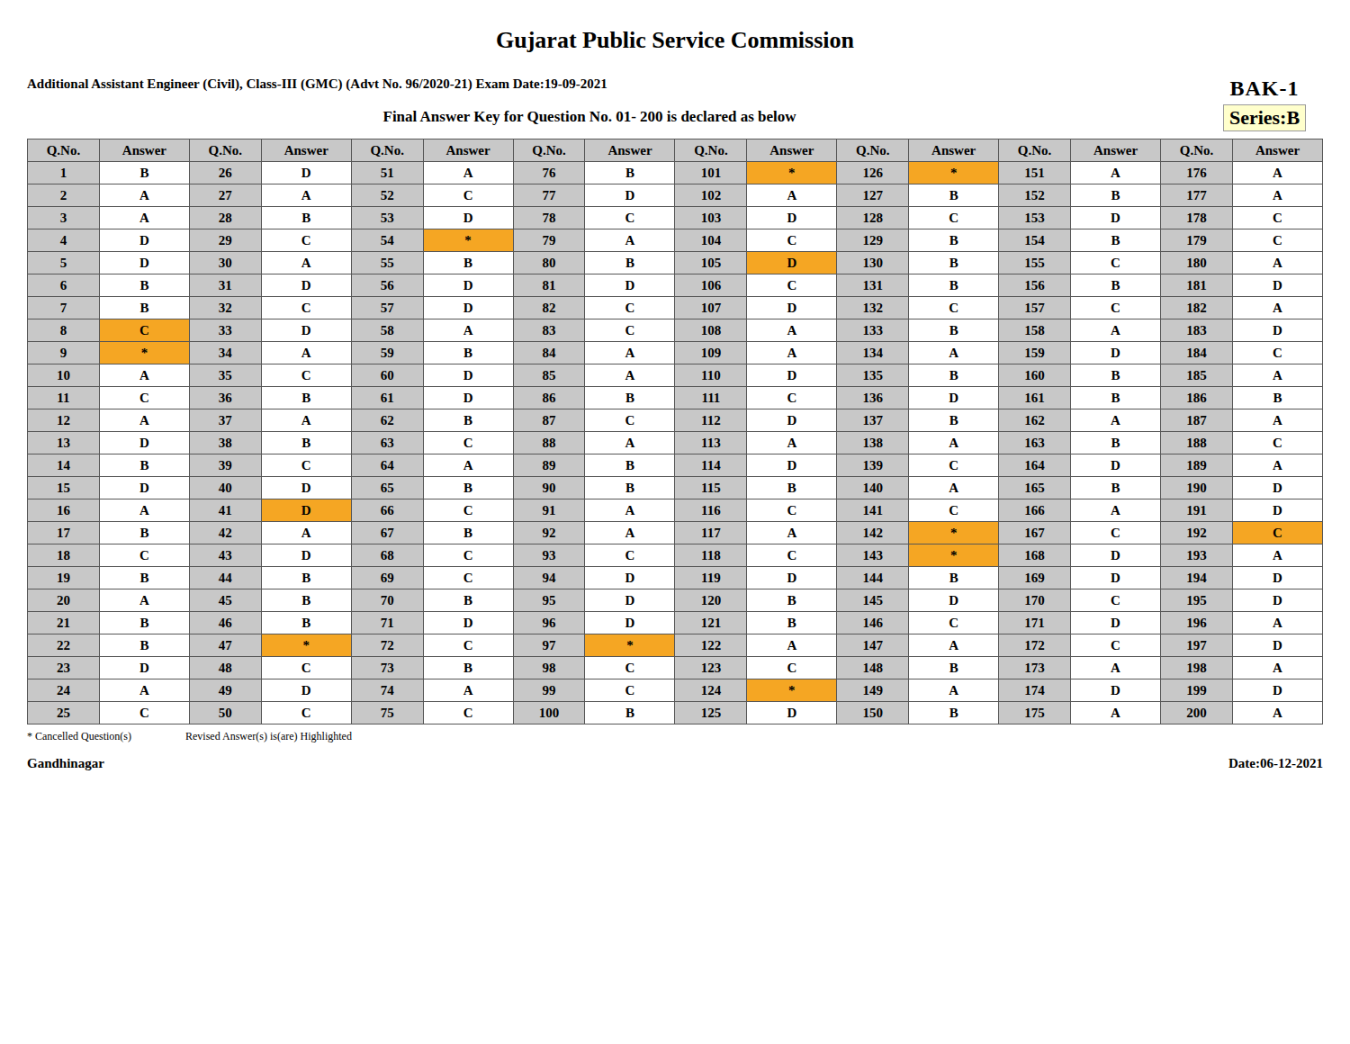Gujarat Public Service Commission
Additional Assistant Engineer (Civil), Class-III (GMC) (Advt No. 96/2020-21) Exam Date:19-09-2021
Final Answer Key for Question No. 01- 200 is declared as below
BAK-1
Series:B
| Q.No. | Answer | Q.No. | Answer | Q.No. | Answer | Q.No. | Answer | Q.No. | Answer | Q.No. | Answer | Q.No. | Answer | Q.No. | Answer |
| --- | --- | --- | --- | --- | --- | --- | --- | --- | --- | --- | --- | --- | --- | --- | --- |
| 1 | B | 26 | D | 51 | A | 76 | B | 101 | * | 126 | * | 151 | A | 176 | A |
| 2 | A | 27 | A | 52 | C | 77 | D | 102 | A | 127 | B | 152 | B | 177 | A |
| 3 | A | 28 | B | 53 | D | 78 | C | 103 | D | 128 | C | 153 | D | 178 | C |
| 4 | D | 29 | C | 54 | * | 79 | A | 104 | C | 129 | B | 154 | B | 179 | C |
| 5 | D | 30 | A | 55 | B | 80 | B | 105 | D | 130 | B | 155 | C | 180 | A |
| 6 | B | 31 | D | 56 | D | 81 | D | 106 | C | 131 | B | 156 | B | 181 | D |
| 7 | B | 32 | C | 57 | D | 82 | C | 107 | D | 132 | C | 157 | C | 182 | A |
| 8 | C | 33 | D | 58 | A | 83 | C | 108 | A | 133 | B | 158 | A | 183 | D |
| 9 | * | 34 | A | 59 | B | 84 | A | 109 | A | 134 | A | 159 | D | 184 | C |
| 10 | A | 35 | C | 60 | D | 85 | A | 110 | D | 135 | B | 160 | B | 185 | A |
| 11 | C | 36 | B | 61 | D | 86 | B | 111 | C | 136 | D | 161 | B | 186 | B |
| 12 | A | 37 | A | 62 | B | 87 | C | 112 | D | 137 | B | 162 | A | 187 | A |
| 13 | D | 38 | B | 63 | C | 88 | A | 113 | A | 138 | A | 163 | B | 188 | C |
| 14 | B | 39 | C | 64 | A | 89 | B | 114 | D | 139 | C | 164 | D | 189 | A |
| 15 | D | 40 | D | 65 | B | 90 | B | 115 | B | 140 | A | 165 | B | 190 | D |
| 16 | A | 41 | D | 66 | C | 91 | A | 116 | C | 141 | C | 166 | A | 191 | D |
| 17 | B | 42 | A | 67 | B | 92 | A | 117 | A | 142 | * | 167 | C | 192 | C |
| 18 | C | 43 | D | 68 | C | 93 | C | 118 | C | 143 | * | 168 | D | 193 | A |
| 19 | B | 44 | B | 69 | C | 94 | D | 119 | D | 144 | B | 169 | D | 194 | D |
| 20 | A | 45 | B | 70 | B | 95 | D | 120 | B | 145 | D | 170 | C | 195 | D |
| 21 | B | 46 | B | 71 | D | 96 | D | 121 | B | 146 | C | 171 | D | 196 | A |
| 22 | B | 47 | * | 72 | C | 97 | * | 122 | A | 147 | A | 172 | C | 197 | D |
| 23 | D | 48 | C | 73 | B | 98 | C | 123 | C | 148 | B | 173 | A | 198 | A |
| 24 | A | 49 | D | 74 | A | 99 | C | 124 | * | 149 | A | 174 | D | 199 | D |
| 25 | C | 50 | C | 75 | C | 100 | B | 125 | D | 150 | B | 175 | A | 200 | A |
* Cancelled Question(s) Revised Answer(s) is(are) Highlighted
Gandhinagar Date:06-12-2021